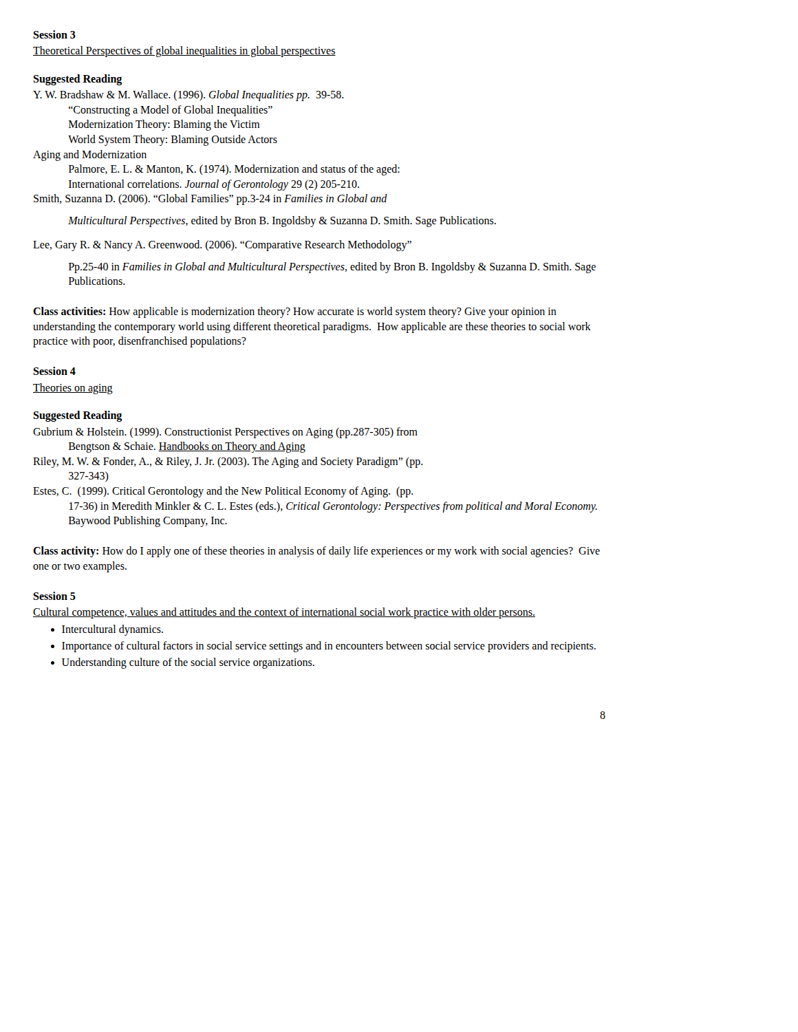Session 3
Theoretical Perspectives of global inequalities in global perspectives
Suggested Reading
Y. W. Bradshaw & M. Wallace. (1996). Global Inequalities pp. 39-58.
“Constructing a Model of Global Inequalities”
Modernization Theory: Blaming the Victim
World System Theory: Blaming Outside Actors
Aging and Modernization
Palmore, E. L. & Manton, K. (1974). Modernization and status of the aged:
International correlations. Journal of Gerontology 29 (2) 205-210.
Smith, Suzanna D. (2006). “Global Families” pp.3-24 in Families in Global and
Multicultural Perspectives, edited by Bron B. Ingoldsby & Suzanna D. Smith. Sage Publications.
Lee, Gary R. & Nancy A. Greenwood. (2006). “Comparative Research Methodology”
Pp.25-40 in Families in Global and Multicultural Perspectives, edited by Bron B. Ingoldsby & Suzanna D. Smith. Sage Publications.
Class activities: How applicable is modernization theory? How accurate is world system theory? Give your opinion in understanding the contemporary world using different theoretical paradigms. How applicable are these theories to social work practice with poor, disenfranchised populations?
Session 4
Theories on aging
Suggested Reading
Gubrium & Holstein. (1999). Constructionist Perspectives on Aging (pp.287-305) from
Bengtson & Schaie. Handbooks on Theory and Aging
Riley, M. W. & Fonder, A., & Riley, J. Jr. (2003). The Aging and Society Paradigm” (pp.
327-343)
Estes, C. (1999). Critical Gerontology and the New Political Economy of Aging. (pp.
17-36) in Meredith Minkler & C. L. Estes (eds.), Critical Gerontology: Perspectives from political and Moral Economy. Baywood Publishing Company, Inc.
Class activity: How do I apply one of these theories in analysis of daily life experiences or my work with social agencies? Give one or two examples.
Session 5
Cultural competence, values and attitudes and the context of international social work practice with older persons.
Intercultural dynamics.
Importance of cultural factors in social service settings and in encounters between social service providers and recipients.
Understanding culture of the social service organizations.
8